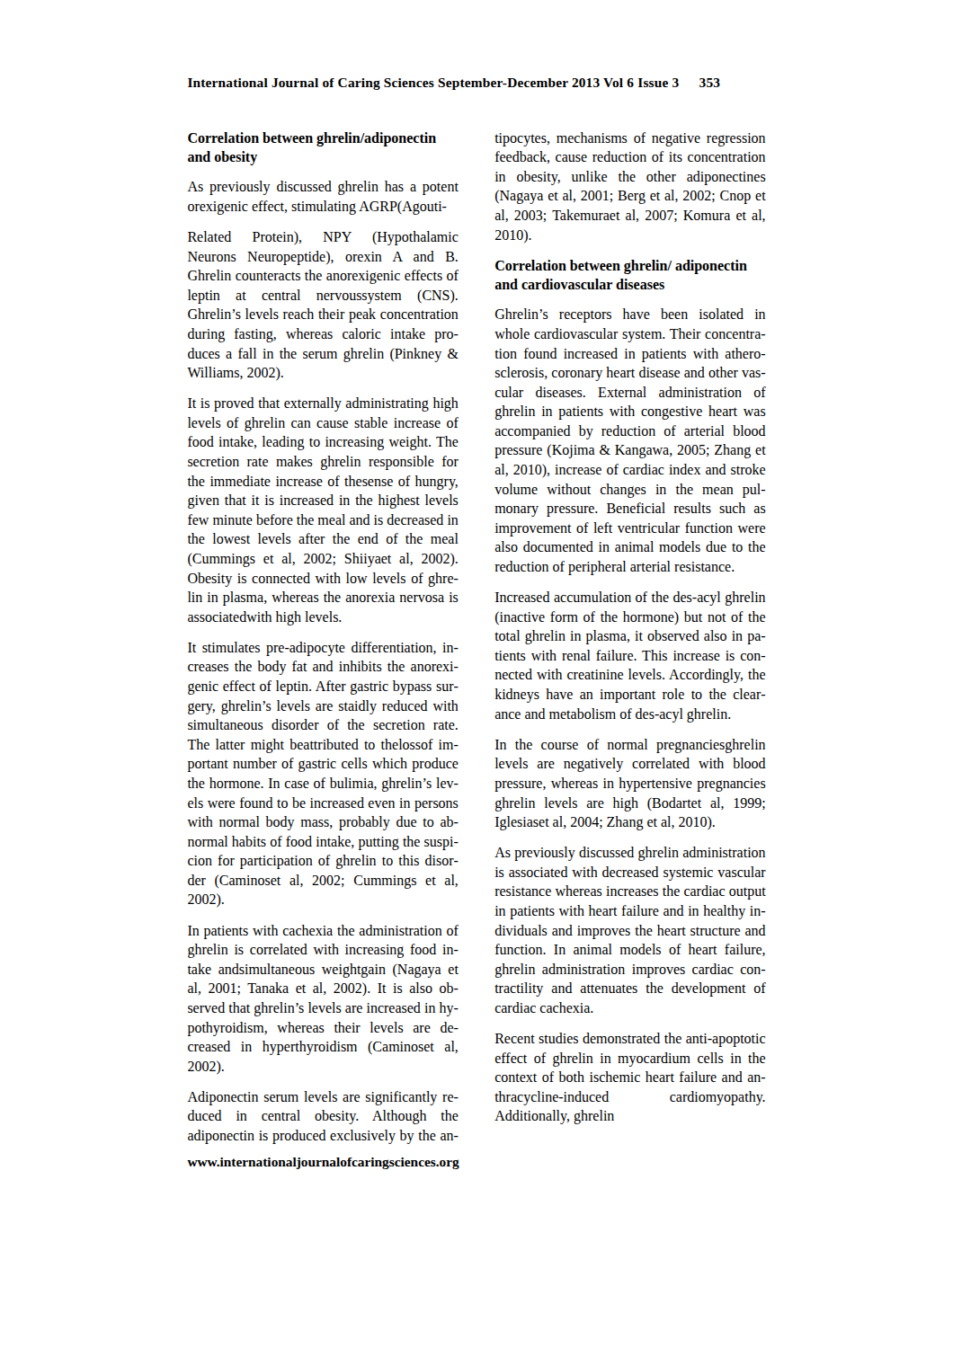International Journal of Caring Sciences September-December 2013 Vol 6 Issue 3353
Correlation between ghrelin/adiponectin and obesity
As previously discussed ghrelin has a potent orexigenic effect, stimulating AGRP(Agouti-
Related Protein), NPY (Hypothalamic Neurons Neuropeptide), orexin A and B. Ghrelin counteracts the anorexigenic effects of leptin at central nervoussystem (CNS). Ghrelin’s levels reach their peak concentration during fasting, whereas caloric intake produces a fall in the serum ghrelin (Pinkney & Williams, 2002).
It is proved that externally administrating high levels of ghrelin can cause stable increase of food intake, leading to increasing weight. The secretion rate makes ghrelin responsible for the immediate increase of thesense of hungry, given that it is increased in the highest levels few minute before the meal and is decreased in the lowest levels after the end of the meal (Cummings et al, 2002; Shiiyaet al, 2002). Obesity is connected with low levels of ghrelin in plasma, whereas the anorexia nervosa is associatedwith high levels.
It stimulates pre-adipocyte differentiation, increases the body fat and inhibits the anorexigenic effect of leptin. After gastric bypass surgery, ghrelin’s levels are staidly reduced with simultaneous disorder of the secretion rate. The latter might beattributed to thelossof important number of gastric cells which produce the hormone. In case of bulimia, ghrelin’s levels were found to be increased even in persons with normal body mass, probably due to abnormal habits of food intake, putting the suspicion for participation of ghrelin to this disorder (Caminoset al, 2002; Cummings et al, 2002).
In patients with cachexia the administration of ghrelin is correlated with increasing food intake andsimultaneous weightgain (Nagaya et al, 2001; Tanaka et al, 2002). It is also observed that ghrelin’s levels are increased in hypothyroidism, whereas their levels are decreased in hyperthyroidism (Caminoset al, 2002).
Adiponectin serum levels are significantly reduced in central obesity. Although the adiponectin is produced exclusively by the antipocytes, mechanisms of negative regression feedback, cause reduction of its concentration in obesity, unlike the other adiponectines (Nagaya et al, 2001; Berg et al, 2002; Cnop et al, 2003; Takemuraet al, 2007; Komura et al, 2010).
Correlation between ghrelin/ adiponectin and cardiovascular diseases
Ghrelin’s receptors have been isolated in whole cardiovascular system. Their concentration found increased in patients with atherosclerosis, coronary heart disease and other vascular diseases. External administration of ghrelin in patients with congestive heart was accompanied by reduction of arterial blood pressure (Kojima & Kangawa, 2005; Zhang et al, 2010), increase of cardiac index and stroke volume without changes in the mean pulmonary pressure. Beneficial results such as improvement of left ventricular function were also documented in animal models due to the reduction of peripheral arterial resistance.
Increased accumulation of the des-acyl ghrelin (inactive form of the hormone) but not of the total ghrelin in plasma, it observed also in patients with renal failure. This increase is connected with creatinine levels. Accordingly, the kidneys have an important role to the clearance and metabolism of des-acyl ghrelin.
In the course of normal pregnanciesghrelin levels are negatively correlated with blood pressure, whereas in hypertensive pregnancies ghrelin levels are high (Bodartet al, 1999; Iglesiaset al, 2004; Zhang et al, 2010).
As previously discussed ghrelin administration is associated with decreased systemic vascular resistance whereas increases the cardiac output in patients with heart failure and in healthy individuals and improves the heart structure and function. In animal models of heart failure, ghrelin administration improves cardiac contractility and attenuates the development of cardiac cachexia.
Recent studies demonstrated the anti-apoptotic effect of ghrelin in myocardium cells in the context of both ischemic heart failure and anthracycline-induced cardiomyopathy. Additionally, ghrelin
www.internationaljournalofcaringsciences.org